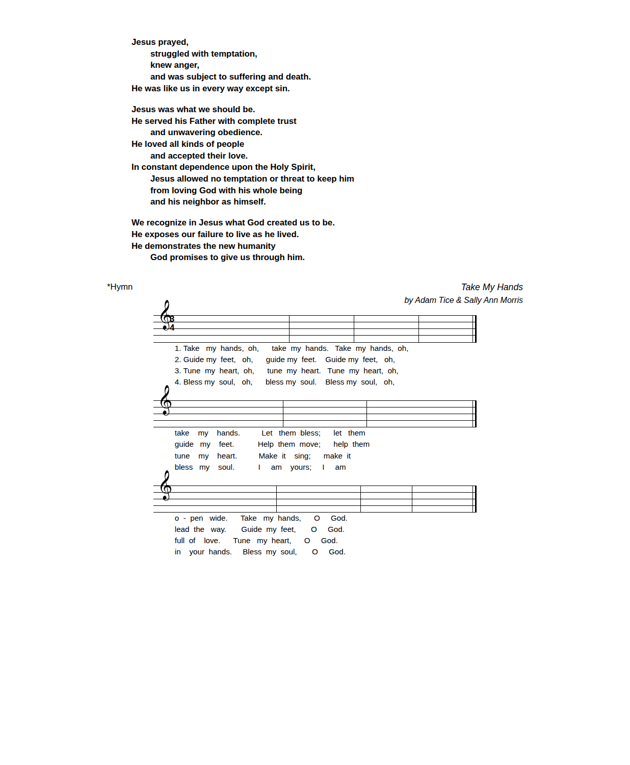Jesus prayed,
struggled with temptation, knew anger, and was subject to suffering and death. He was like us in every way except sin.
Jesus was what we should be.
He served his Father with complete trust
and unwavering obedience. He loved all kinds of people
and accepted their love. In constant dependence upon the Holy Spirit,
Jesus allowed no temptation or threat to keep him from loving God with his whole being and his neighbor as himself.
We recognize in Jesus what God created us to be.
He exposes our failure to live as he lived.
He demonstrates the new humanity
God promises to give us through him.
*Hymn
Take My Hands
by Adam Tice & Sally Ann Morris
𝄞 3
4
1. Take   my  hands,  oh,      take  my  hands.   Take  my  hands,  oh,
2. Guide my  feet,   oh,      guide my  feet.    Guide my  feet,   oh,
3. Tune  my  heart,  oh,      tune  my  heart.   Tune  my  heart,  oh,
4. Bless my  soul,   oh,      bless my  soul.    Bless my  soul,   oh,
𝄞
take    my    hands.          Let   them  bless;      let   them
guide   my    feet.           Help  them  move;      help  them
tune    my    heart.          Make  it    sing;      make  it
bless   my    soul.           I     am    yours;     I     am
𝄞
o  -  pen   wide.      Take   my  hands,      O     God.
lead  the   way.       Guide  my  feet,       O     God.
full  of    love.      Tune   my  heart,      O     God.
in    your  hands.     Bless  my  soul,       O     God.